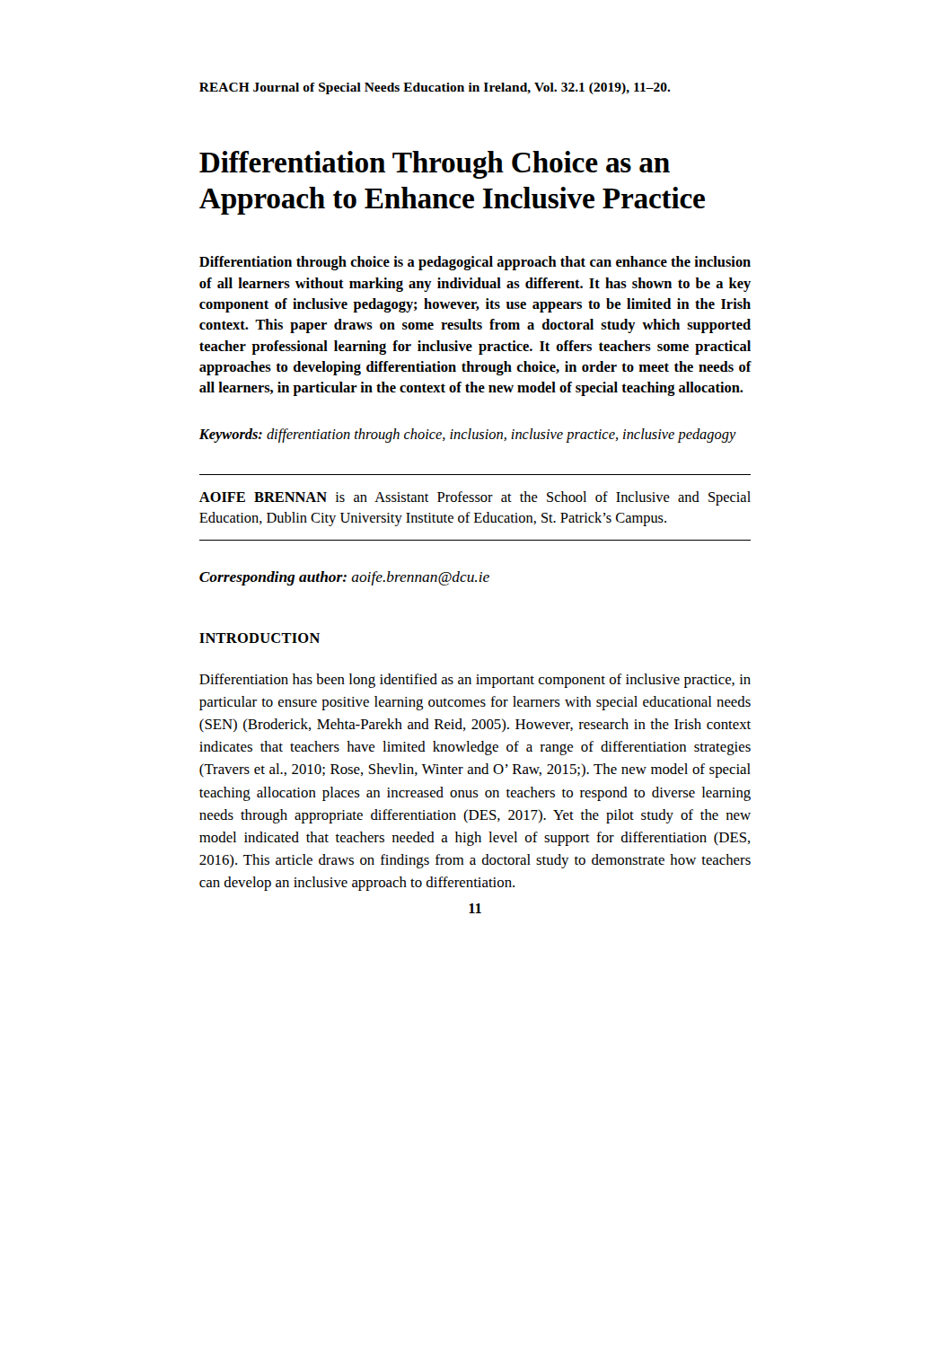REACH Journal of Special Needs Education in Ireland, Vol. 32.1 (2019), 11–20.
Differentiation Through Choice as an Approach to Enhance Inclusive Practice
Differentiation through choice is a pedagogical approach that can enhance the inclusion of all learners without marking any individual as different. It has shown to be a key component of inclusive pedagogy; however, its use appears to be limited in the Irish context. This paper draws on some results from a doctoral study which supported teacher professional learning for inclusive practice. It offers teachers some practical approaches to developing differentiation through choice, in order to meet the needs of all learners, in particular in the context of the new model of special teaching allocation.
Keywords: differentiation through choice, inclusion, inclusive practice, inclusive pedagogy
AOIFE BRENNAN is an Assistant Professor at the School of Inclusive and Special Education, Dublin City University Institute of Education, St. Patrick’s Campus.
Corresponding author: aoife.brennan@dcu.ie
INTRODUCTION
Differentiation has been long identified as an important component of inclusive practice, in particular to ensure positive learning outcomes for learners with special educational needs (SEN) (Broderick, Mehta-Parekh and Reid, 2005). However, research in the Irish context indicates that teachers have limited knowledge of a range of differentiation strategies (Travers et al., 2010; Rose, Shevlin, Winter and O’ Raw, 2015;). The new model of special teaching allocation places an increased onus on teachers to respond to diverse learning needs through appropriate differentiation (DES, 2017). Yet the pilot study of the new model indicated that teachers needed a high level of support for differentiation (DES, 2016). This article draws on findings from a doctoral study to demonstrate how teachers can develop an inclusive approach to differentiation.
11